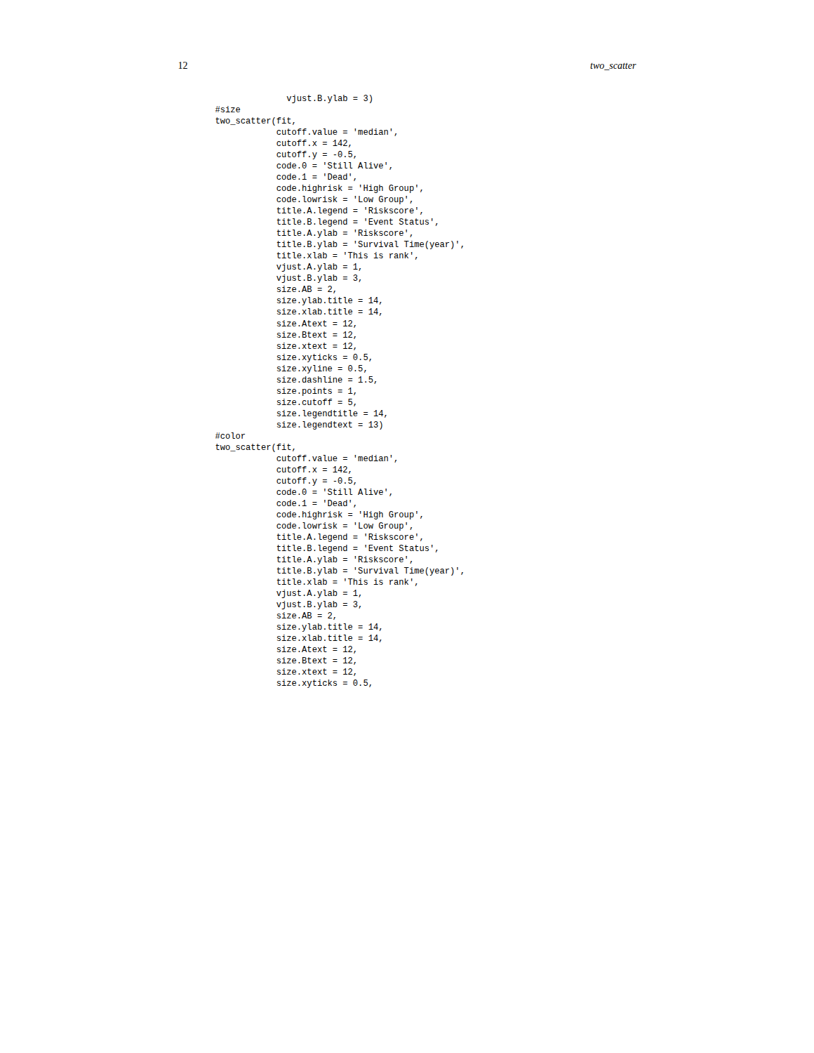12 two_scatter
              vjust.B.ylab = 3)
#size
two_scatter(fit,
            cutoff.value = 'median',
            cutoff.x = 142,
            cutoff.y = -0.5,
            code.0 = 'Still Alive',
            code.1 = 'Dead',
            code.highrisk = 'High Group',
            code.lowrisk = 'Low Group',
            title.A.legend = 'Riskscore',
            title.B.legend = 'Event Status',
            title.A.ylab = 'Riskscore',
            title.B.ylab = 'Survival Time(year)',
            title.xlab = 'This is rank',
            vjust.A.ylab = 1,
            vjust.B.ylab = 3,
            size.AB = 2,
            size.ylab.title = 14,
            size.xlab.title = 14,
            size.Atext = 12,
            size.Btext = 12,
            size.xtext = 12,
            size.xyticks = 0.5,
            size.xyline = 0.5,
            size.dashline = 1.5,
            size.points = 1,
            size.cutoff = 5,
            size.legendtitle = 14,
            size.legendtext = 13)
#color
two_scatter(fit,
            cutoff.value = 'median',
            cutoff.x = 142,
            cutoff.y = -0.5,
            code.0 = 'Still Alive',
            code.1 = 'Dead',
            code.highrisk = 'High Group',
            code.lowrisk = 'Low Group',
            title.A.legend = 'Riskscore',
            title.B.legend = 'Event Status',
            title.A.ylab = 'Riskscore',
            title.B.ylab = 'Survival Time(year)',
            title.xlab = 'This is rank',
            vjust.A.ylab = 1,
            vjust.B.ylab = 3,
            size.AB = 2,
            size.ylab.title = 14,
            size.xlab.title = 14,
            size.Atext = 12,
            size.Btext = 12,
            size.xtext = 12,
            size.xyticks = 0.5,